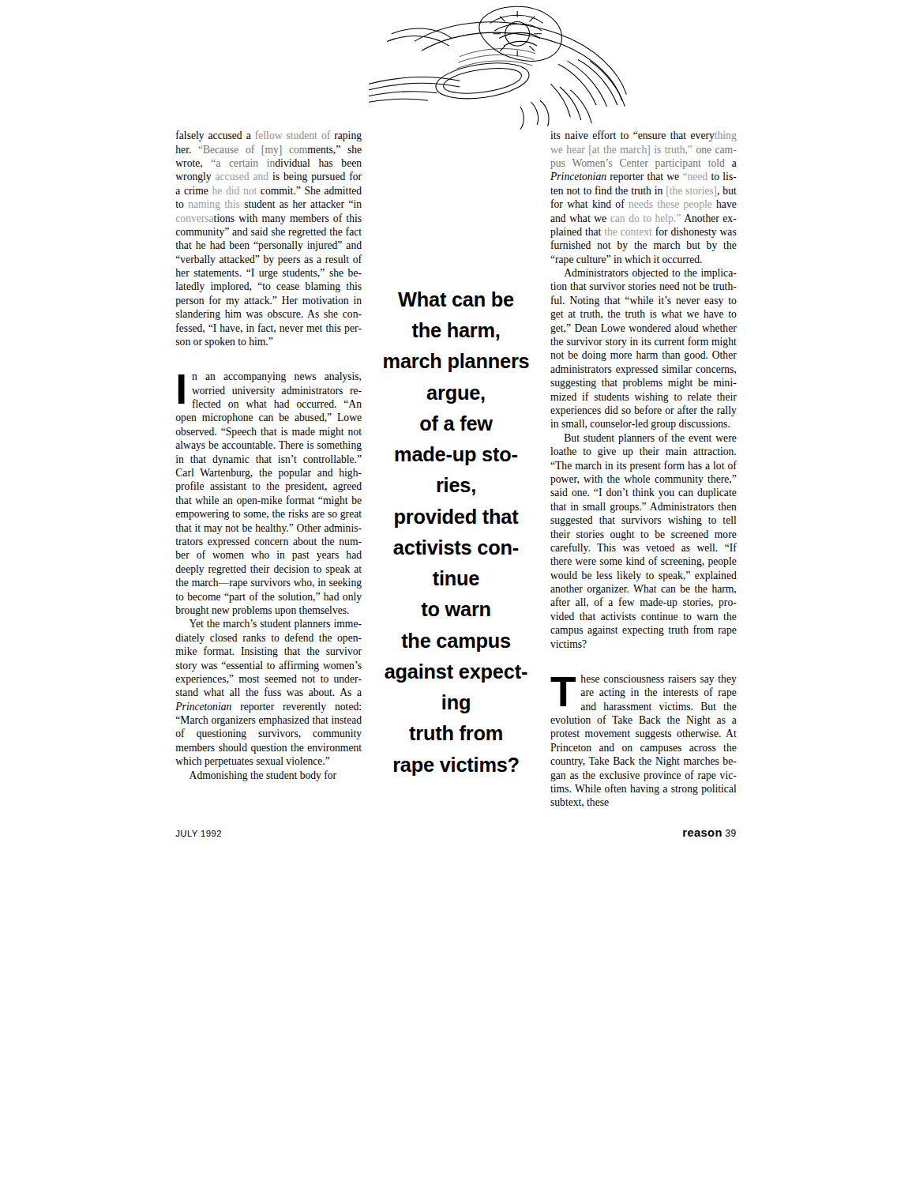falsely accused a fellow student of raping her. “Because of [my] comments,” she wrote, “a certain individual has been wrongly accused and is being pursued for a crime he did not commit.” She admitted to naming this student as her attacker “in conversations with many members of this community” and said she regretted the fact that he had been “personally injured” and “verbally attacked” by peers as a result of her statements. “I urge students,” she belatedly implored, “to cease blaming this person for my attack.” Her motivation in slandering him was obscure. As she confessed, “I have, in fact, never met this person or spoken to him.”
I
n an accompanying news analysis, worried university administrators reflected on what had occurred. “An open microphone can be abused,” Lowe observed. “Speech that is made might not always be accountable. There is something in that dynamic that isn’t controllable.” Carl Wartenburg, the popular and high-profile assistant to the president, agreed that while an open-mike format “might be empowering to some, the risks are so great that it may not be healthy.” Other administrators expressed concern about the number of women who in past years had deeply regretted their decision to speak at the march—rape survivors who, in seeking to become “part of the solution,” had only brought new problems upon themselves.
Yet the march’s student planners immediately closed ranks to defend the open-mike format. Insisting that the survivor story was “essential to affirming women’s experiences,” most seemed not to understand what all the fuss was about. As a Princetonian reporter reverently noted: “March organizers emphasized that instead of questioning survivors, community members should question the environment which perpetuates sexual violence.”
Admonishing the student body for
What can be
the harm,
march planners
argue,
of a few
made-up stories,
provided that
activists continue
to warn
the campus
against expecting
truth from
rape victims?
its naive effort to “ensure that everything we hear [at the march] is truth,” one campus Women’s Center partici pant told a Princetonian reporter that we “need to listen not to find the truth in [the stories], but for what kind of needs these people have and what we can do to help.” Another explained that the context for dishonesty was furnished not by the march but by the “rape culture” in which it occurred.
Administrators objected to the implication that survivor stories need not be truthful. Noting that “while it’s never easy to get at truth, the truth is what we have to get,” Dean Lowe wondered aloud whether the survivor story in its current form might not be doing more harm than good. Other administrators expressed similar concerns, suggesting that problems might be minimized if students wishing to relate their experiences did so before or after the rally in small, counselor-led group discussions.
But student planners of the event were loathe to give up their main attraction. “The march in its present form has a lot of power, with the whole community there,” said one. “I don’t think you can duplicate that in small groups.” Administrators then suggested that survivors wishing to tell their stories ought to be screened more carefully. This was vetoed as well. “If there were some kind of screening, people would be less likely to speak,” explained another organizer. What can be the harm, after all, of a few made-up stories, provided that activists continue to warn the campus against expecting truth from rape victims?
T
hese consciousness raisers say they are acting in the interests of rape and harassment victims. But the evolution of Take Back the Night as a protest movement suggests otherwise. At Princeton and on campuses across the country, Take Back the Night marches began as the exclusive province of rape victims. While often having a strong political subtext, these
JULY 1992
reason 39